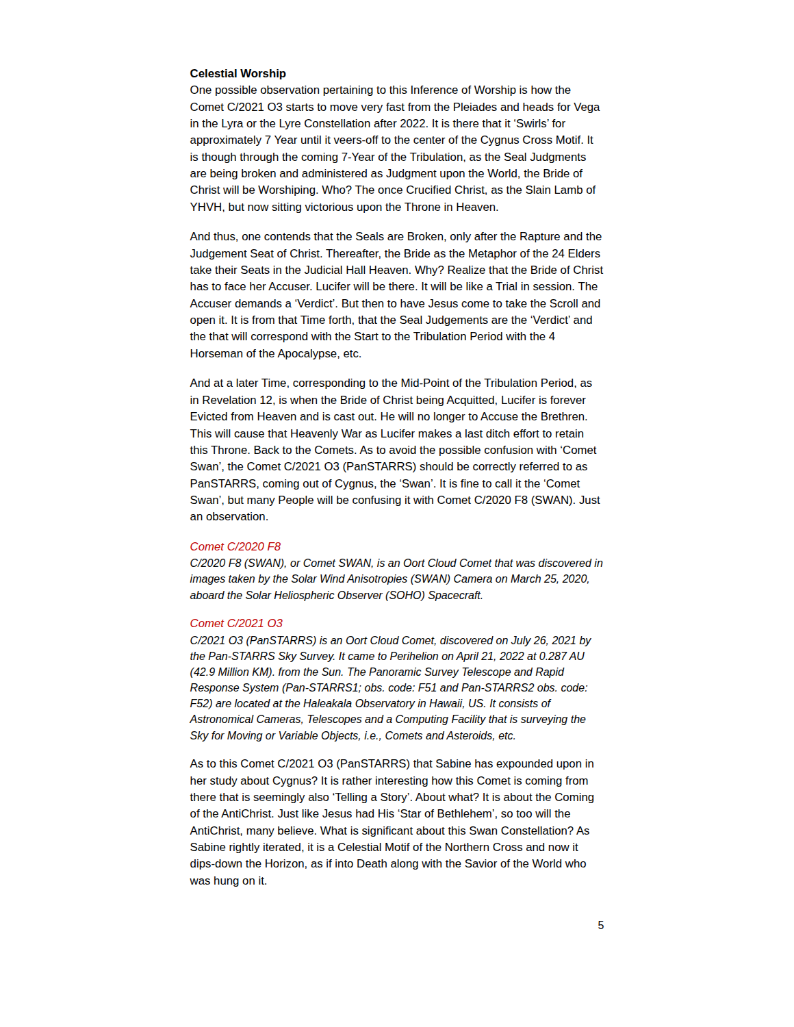Celestial Worship
One possible observation pertaining to this Inference of Worship is how the Comet C/2021 O3 starts to move very fast from the Pleiades and heads for Vega in the Lyra or the Lyre Constellation after 2022. It is there that it ‘Swirls’ for approximately 7 Year until it veers-off to the center of the Cygnus Cross Motif. It is though through the coming 7-Year of the Tribulation, as the Seal Judgments are being broken and administered as Judgment upon the World, the Bride of Christ will be Worshiping. Who? The once Crucified Christ, as the Slain Lamb of YHVH, but now sitting victorious upon the Throne in Heaven.
And thus, one contends that the Seals are Broken, only after the Rapture and the Judgement Seat of Christ. Thereafter, the Bride as the Metaphor of the 24 Elders take their Seats in the Judicial Hall Heaven. Why? Realize that the Bride of Christ has to face her Accuser. Lucifer will be there. It will be like a Trial in session. The Accuser demands a ‘Verdict’. But then to have Jesus come to take the Scroll and open it. It is from that Time forth, that the Seal Judgements are the ‘Verdict’ and the that will correspond with the Start to the Tribulation Period with the 4 Horseman of the Apocalypse, etc.
And at a later Time, corresponding to the Mid-Point of the Tribulation Period, as in Revelation 12, is when the Bride of Christ being Acquitted, Lucifer is forever Evicted from Heaven and is cast out. He will no longer to Accuse the Brethren. This will cause that Heavenly War as Lucifer makes a last ditch effort to retain this Throne. Back to the Comets. As to avoid the possible confusion with ‘Comet Swan’, the Comet C/2021 O3 (PanSTARRS) should be correctly referred to as PanSTARRS, coming out of Cygnus, the ‘Swan’. It is fine to call it the ‘Comet Swan’, but many People will be confusing it with Comet C/2020 F8 (SWAN). Just an observation.
Comet C/2020 F8
C/2020 F8 (SWAN), or Comet SWAN, is an Oort Cloud Comet that was discovered in images taken by the Solar Wind Anisotropies (SWAN) Camera on March 25, 2020, aboard the Solar Heliospheric Observer (SOHO) Spacecraft.
Comet C/2021 O3
C/2021 O3 (PanSTARRS) is an Oort Cloud Comet, discovered on July 26, 2021 by the Pan-STARRS Sky Survey. It came to Perihelion on April 21, 2022 at 0.287 AU (42.9 Million KM). from the Sun. The Panoramic Survey Telescope and Rapid Response System (Pan-STARRS1; obs. code: F51 and Pan-STARRS2 obs. code: F52) are located at the Haleakala Observatory in Hawaii, US. It consists of Astronomical Cameras, Telescopes and a Computing Facility that is surveying the Sky for Moving or Variable Objects, i.e., Comets and Asteroids, etc.
As to this Comet C/2021 O3 (PanSTARRS) that Sabine has expounded upon in her study about Cygnus? It is rather interesting how this Comet is coming from there that is seemingly also ‘Telling a Story’. About what? It is about the Coming of the AntiChrist. Just like Jesus had His ‘Star of Bethlehem’, so too will the AntiChrist, many believe. What is significant about this Swan Constellation? As Sabine rightly iterated, it is a Celestial Motif of the Northern Cross and now it dips-down the Horizon, as if into Death along with the Savior of the World who was hung on it.
5